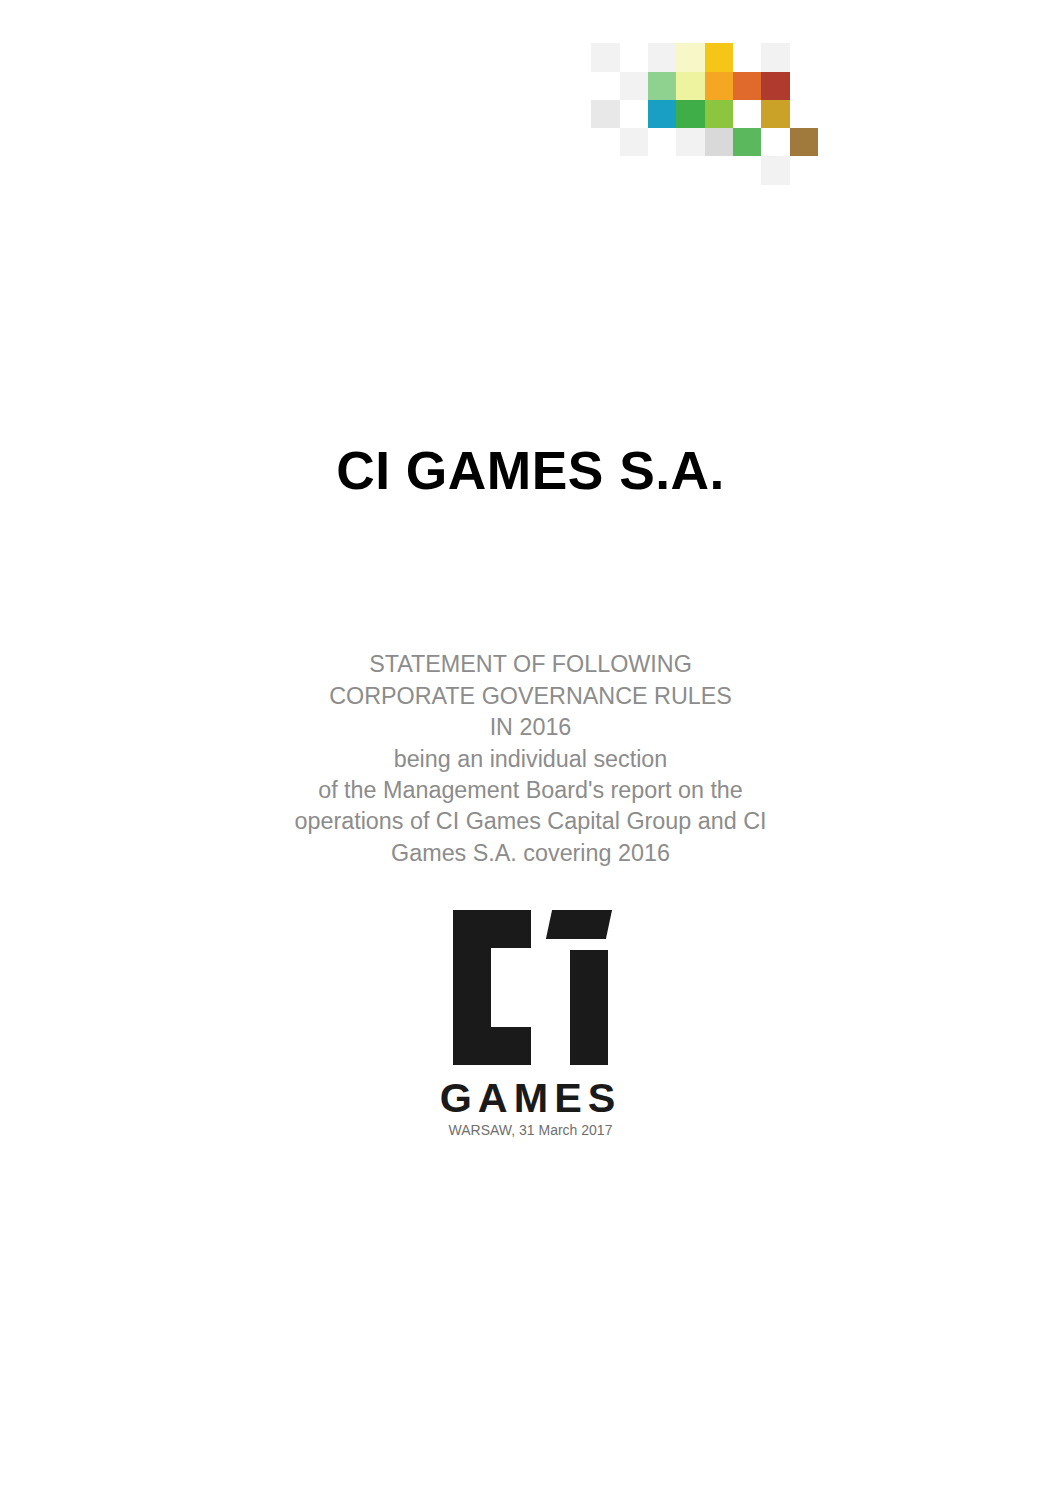CI GAMES S.A.
STATEMENT OF FOLLOWING
CORPORATE GOVERNANCE RULES
IN 2016
being an individual section
of the Management Board's report on the
operations of CI Games Capital Group and CI
Games S.A. covering 2016
GAMES
WARSAW, 31 March 2017